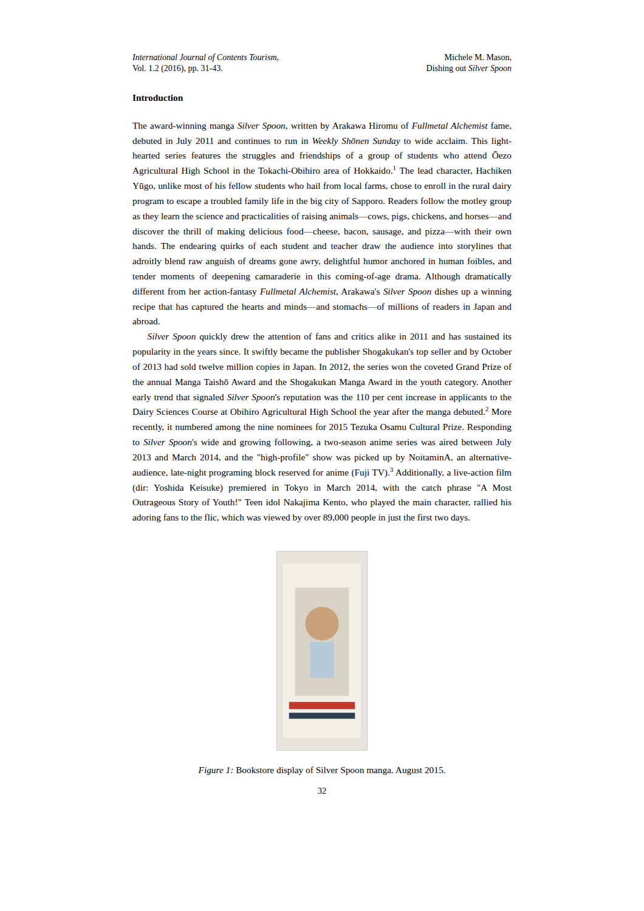International Journal of Contents Tourism,
Vol. 1.2 (2016), pp. 31-43.
Michele M. Mason,
Dishing out Silver Spoon
Introduction
The award-winning manga Silver Spoon, written by Arakawa Hiromu of Fullmetal Alchemist fame, debuted in July 2011 and continues to run in Weekly Shōnen Sunday to wide acclaim. This light-hearted series features the struggles and friendships of a group of students who attend Ōezo Agricultural High School in the Tokachi-Obihiro area of Hokkaido.1 The lead character, Hachiken Yūgo, unlike most of his fellow students who hail from local farms, chose to enroll in the rural dairy program to escape a troubled family life in the big city of Sapporo. Readers follow the motley group as they learn the science and practicalities of raising animals—cows, pigs, chickens, and horses—and discover the thrill of making delicious food—cheese, bacon, sausage, and pizza—with their own hands. The endearing quirks of each student and teacher draw the audience into storylines that adroitly blend raw anguish of dreams gone awry, delightful humor anchored in human foibles, and tender moments of deepening camaraderie in this coming-of-age drama. Although dramatically different from her action-fantasy Fullmetal Alchemist, Arakawa's Silver Spoon dishes up a winning recipe that has captured the hearts and minds—and stomachs—of millions of readers in Japan and abroad.
Silver Spoon quickly drew the attention of fans and critics alike in 2011 and has sustained its popularity in the years since. It swiftly became the publisher Shogakukan's top seller and by October of 2013 had sold twelve million copies in Japan. In 2012, the series won the coveted Grand Prize of the annual Manga Taishō Award and the Shogakukan Manga Award in the youth category. Another early trend that signaled Silver Spoon's reputation was the 110 per cent increase in applicants to the Dairy Sciences Course at Obihiro Agricultural High School the year after the manga debuted.2 More recently, it numbered among the nine nominees for 2015 Tezuka Osamu Cultural Prize. Responding to Silver Spoon's wide and growing following, a two-season anime series was aired between July 2013 and March 2014, and the "high-profile" show was picked up by NoitaminA, an alternative-audience, late-night programing block reserved for anime (Fuji TV).3 Additionally, a live-action film (dir: Yoshida Keisuke) premiered in Tokyo in March 2014, with the catch phrase "A Most Outrageous Story of Youth!" Teen idol Nakajima Kento, who played the main character, rallied his adoring fans to the flic, which was viewed by over 89,000 people in just the first two days.
Figure 1: Bookstore display of Silver Spoon manga. August 2015.
32